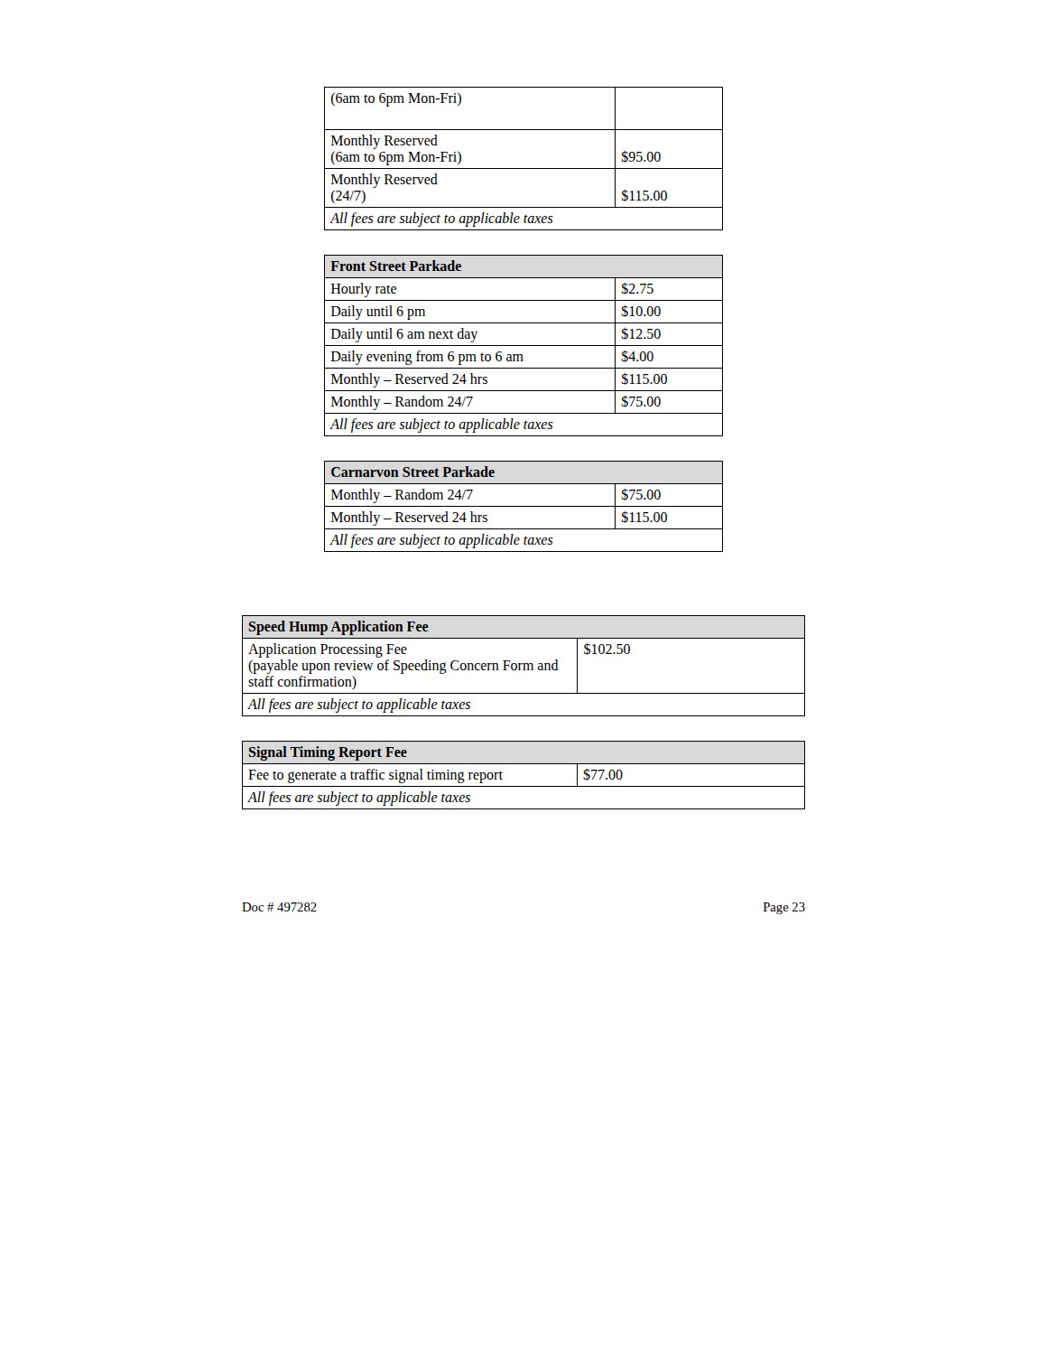| (6am to 6pm Mon-Fri) | |
| Monthly Reserved (6am to 6pm Mon-Fri) | $95.00 |
| Monthly Reserved (24/7) | $115.00 |
| All fees are subject to applicable taxes |
| Front Street Parkade |
| Hourly rate | $2.75 |
| Daily until 6 pm | $10.00 |
| Daily until 6 am next day | $12.50 |
| Daily evening from 6 pm to 6 am | $4.00 |
| Monthly – Reserved 24 hrs | $115.00 |
| Monthly – Random 24/7 | $75.00 |
| All fees are subject to applicable taxes |
| Carnarvon Street Parkade |
| Monthly – Random 24/7 | $75.00 |
| Monthly – Reserved 24 hrs | $115.00 |
| All fees are subject to applicable taxes |
| Speed Hump Application Fee |
| Application Processing Fee (payable upon review of Speeding Concern Form and staff confirmation) | $102.50 |
| All fees are subject to applicable taxes |
| Signal Timing Report Fee |
| Fee to generate a traffic signal timing report | $77.00 |
| All fees are subject to applicable taxes |
Doc # 497282 Page 23